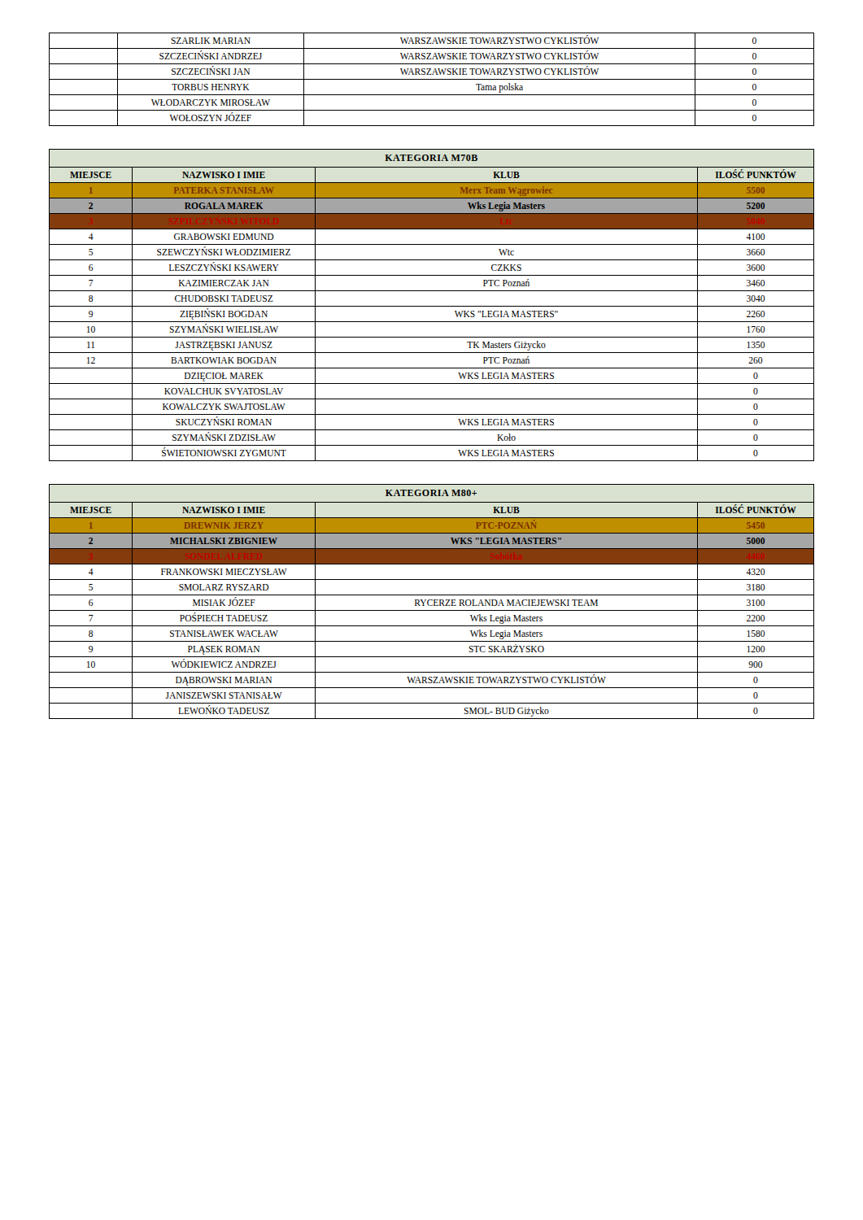| | SZARLIK MARIAN | WARSZAWSKIE TOWARZYSTWO CYKLISTÓW | 0 |
| | SZCZECIŃSKI ANDRZEJ | WARSZAWSKIE TOWARZYSTWO CYKLISTÓW | 0 |
| | SZCZECIŃSKI JAN | WARSZAWSKIE TOWARZYSTWO CYKLISTÓW | 0 |
| | TORBUS HENRYK | Tama polska | 0 |
| | WŁODARCZYK MIROSŁAW | | 0 |
| | WOŁOSZYN JÓZEF | | 0 |
| KATEGORIA M70B |
| MIEJSCE | NAZWISKO I IMIE | KLUB | ILOŚĆ PUNKTÓW |
| 1 | PATERKA STANISŁAW | Merx Team Wągrowiec | 5500 |
| 2 | ROGALA MAREK | Wks Legia Masters | 5200 |
| 3 | SZPILCZYŃSKI WITOLD | Ltc | 5040 |
| 4 | GRABOWSKI EDMUND | | 4100 |
| 5 | SZEWCZYŃSKI WŁODZIMIERZ | Wtc | 3660 |
| 6 | LESZCZYŃSKI KSAWERY | CZKKS | 3600 |
| 7 | KAZIMIERCZAK JAN | PTC Poznań | 3460 |
| 8 | CHUDOBSKI TADEUSZ | | 3040 |
| 9 | ZIĘBIŃSKI BOGDAN | WKS "LEGIA MASTERS" | 2260 |
| 10 | SZYMAŃSKI WIELISŁAW | | 1760 |
| 11 | JASTRZĘBSKI JANUSZ | TK Masters Giżycko | 1350 |
| 12 | BARTKOWIAK BOGDAN | PTC Poznań | 260 |
| | DZIĘCIOŁ MAREK | WKS LEGIA MASTERS | 0 |
| | KOVALCHUK SVYATOSLAV | | 0 |
| | KOWALCZYK SWAJTOSLAW | | 0 |
| | SKUCZYŃSKI ROMAN | WKS LEGIA MASTERS | 0 |
| | SZYMAŃSKI ZDZISŁAW | Koło | 0 |
| | ŚWIETONIOWSKI ZYGMUNT | WKS LEGIA MASTERS | 0 |
| KATEGORIA M80+ |
| MIEJSCE | NAZWISKO I IMIE | KLUB | ILOŚĆ PUNKTÓW |
| 1 | DREWNIK JERZY | PTC-POZNAŃ | 5450 |
| 2 | MICHALSKI ZBIGNIEW | WKS "LEGIA MASTERS" | 5000 |
| 3 | SONDEL ALFRED | Sobótka | 4460 |
| 4 | FRANKOWSKI MIECZYSŁAW | | 4320 |
| 5 | SMOLARZ RYSZARD | | 3180 |
| 6 | MISIAK JÓZEF | RYCERZE ROLANDA MACIEJEWSKI TEAM | 3100 |
| 7 | POŚPIECH TADEUSZ | Wks Legia Masters | 2200 |
| 8 | STANISŁAWEK WACŁAW | Wks Legia Masters | 1580 |
| 9 | PLĄSEK ROMAN | STC SKARŻYSKO | 1200 |
| 10 | WÓDKIEWICZ ANDRZEJ | | 900 |
| | DĄBROWSKI MARIAN | WARSZAWSKIE TOWARZYSTWO CYKLISTÓW | 0 |
| | JANISZEWSKI STANISAŁW | | 0 |
| | LEWOŃKO TADEUSZ | SMOL- BUD Giżycko | 0 |